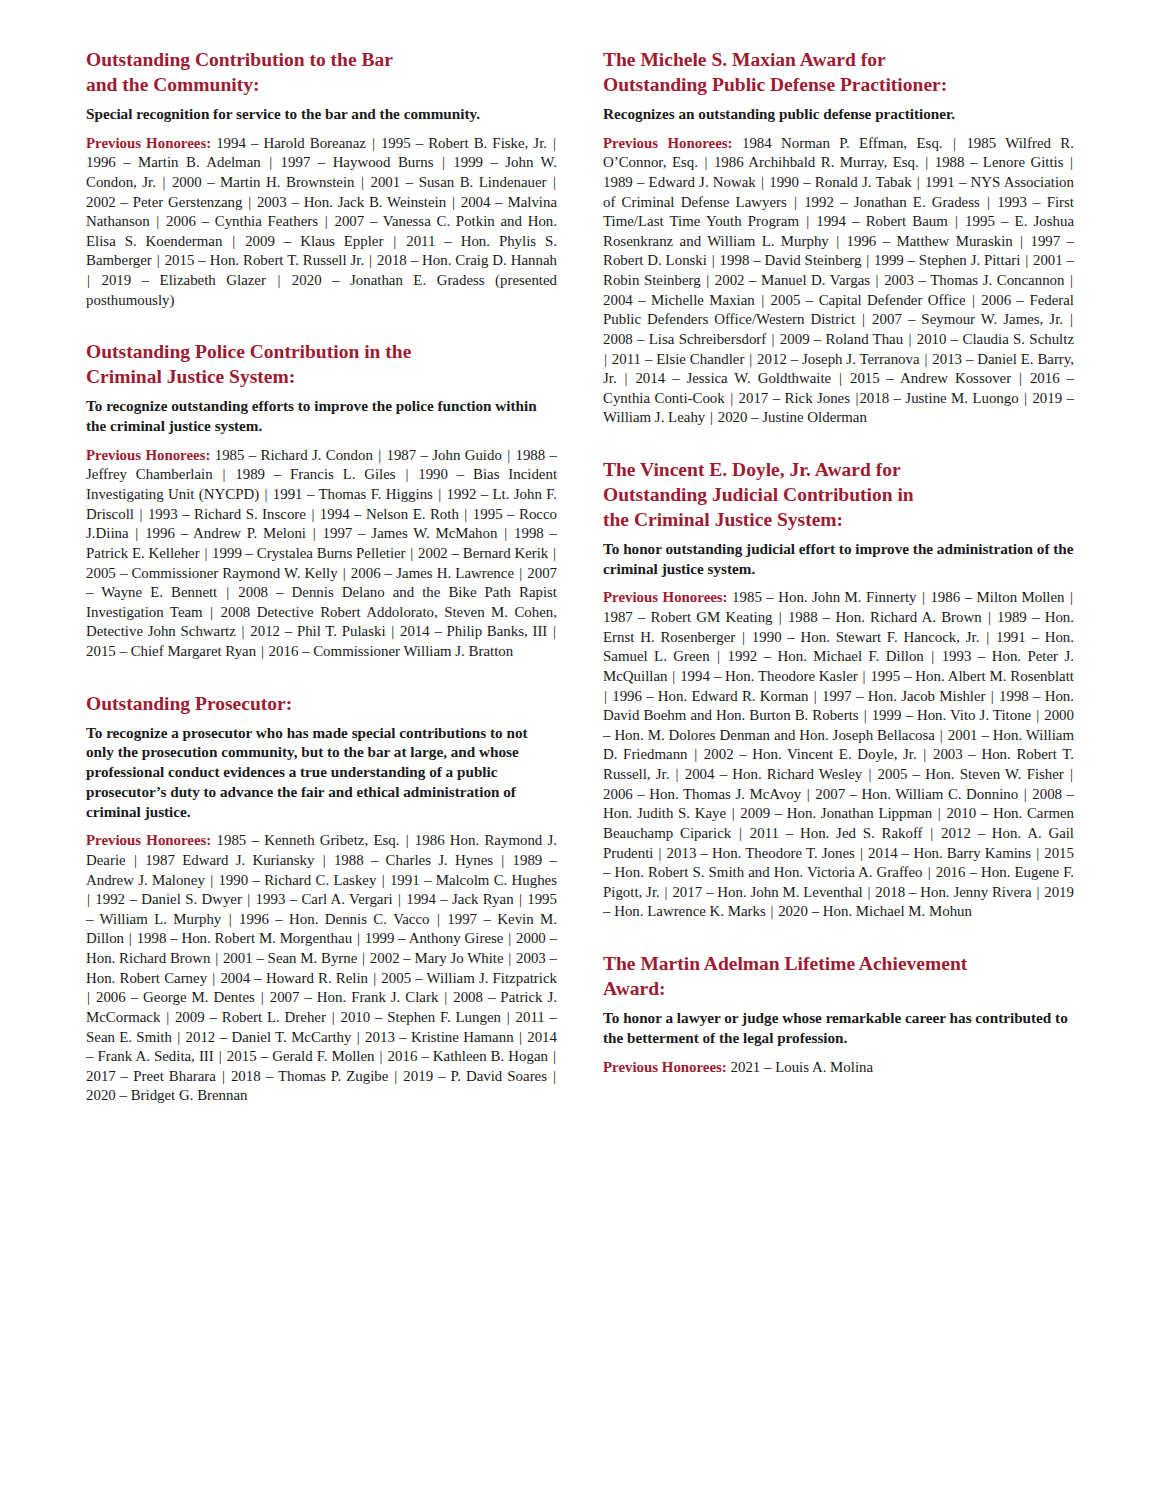Outstanding Contribution to the Bar
and the Community:
Special recognition for service to the bar and the community.
Previous Honorees: 1994 – Harold Boreanaz | 1995 – Robert B. Fiske, Jr. | 1996 – Martin B. Adelman | 1997 – Haywood Burns | 1999 – John W. Condon, Jr. | 2000 – Martin H. Brownstein | 2001 – Susan B. Lindenauer | 2002 – Peter Gerstenzang | 2003 – Hon. Jack B. Weinstein | 2004 – Malvina Nathanson | 2006 – Cynthia Feathers | 2007 – Vanessa C. Potkin and Hon. Elisa S. Koenderman | 2009 – Klaus Eppler | 2011 – Hon. Phylis S. Bamberger | 2015 – Hon. Robert T. Russell Jr. | 2018 – Hon. Craig D. Hannah | 2019 – Elizabeth Glazer | 2020 – Jonathan E. Gradess (presented posthumously)
Outstanding Police Contribution in the
Criminal Justice System:
To recognize outstanding efforts to improve the police function within the criminal justice system.
Previous Honorees: 1985 – Richard J. Condon | 1987 – John Guido | 1988 – Jeffrey Chamberlain | 1989 – Francis L. Giles | 1990 – Bias Incident Investigating Unit (NYCPD) | 1991 – Thomas F. Higgins | 1992 – Lt. John F. Driscoll | 1993 – Richard S. Inscore | 1994 – Nelson E. Roth | 1995 – Rocco J.Diina | 1996 – Andrew P. Meloni | 1997 – James W. McMahon | 1998 – Patrick E. Kelleher | 1999 – Crystalea Burns Pelletier | 2002 – Bernard Kerik | 2005 – Commissioner Raymond W. Kelly | 2006 – James H. Lawrence | 2007 – Wayne E. Bennett | 2008 – Dennis Delano and the Bike Path Rapist Investigation Team | 2008 Detective Robert Addolorato, Steven M. Cohen, Detective John Schwartz | 2012 – Phil T. Pulaski | 2014 – Philip Banks, III | 2015 – Chief Margaret Ryan | 2016 – Commissioner William J. Bratton
Outstanding Prosecutor:
To recognize a prosecutor who has made special contributions to not only the prosecution community, but to the bar at large, and whose professional conduct evidences a true understanding of a public prosecutor’s duty to advance the fair and ethical administration of criminal justice.
Previous Honorees: 1985 – Kenneth Gribetz, Esq. | 1986 Hon. Raymond J. Dearie | 1987 Edward J. Kuriansky | 1988 – Charles J. Hynes | 1989 – Andrew J. Maloney | 1990 – Richard C. Laskey | 1991 – Malcolm C. Hughes | 1992 – Daniel S. Dwyer | 1993 – Carl A. Vergari | 1994 – Jack Ryan | 1995 – William L. Murphy | 1996 – Hon. Dennis C. Vacco | 1997 – Kevin M. Dillon | 1998 – Hon. Robert M. Morgenthau | 1999 – Anthony Girese | 2000 – Hon. Richard Brown | 2001 – Sean M. Byrne | 2002 – Mary Jo White | 2003 – Hon. Robert Carney | 2004 – Howard R. Relin | 2005 – William J. Fitzpatrick | 2006 – George M. Dentes | 2007 – Hon. Frank J. Clark | 2008 – Patrick J. McCormack | 2009 – Robert L. Dreher | 2010 – Stephen F. Lungen | 2011 – Sean E. Smith | 2012 – Daniel T. McCarthy | 2013 – Kristine Hamann | 2014 – Frank A. Sedita, III | 2015 – Gerald F. Mollen | 2016 – Kathleen B. Hogan | 2017 – Preet Bharara | 2018 – Thomas P. Zugibe | 2019 – P. David Soares | 2020 – Bridget G. Brennan
The Michele S. Maxian Award for
Outstanding Public Defense Practitioner:
Recognizes an outstanding public defense practitioner.
Previous Honorees: 1984 Norman P. Effman, Esq. | 1985 Wilfred R. O’Connor, Esq. | 1986 Archihbald R. Murray, Esq. | 1988 – Lenore Gittis | 1989 – Edward J. Nowak | 1990 – Ronald J. Tabak | 1991 – NYS Association of Criminal Defense Lawyers | 1992 – Jonathan E. Gradess | 1993 – First Time/Last Time Youth Program | 1994 – Robert Baum | 1995 – E. Joshua Rosenkranz and William L. Murphy | 1996 – Matthew Muraskin | 1997 – Robert D. Lonski | 1998 – David Steinberg | 1999 – Stephen J. Pittari | 2001 – Robin Steinberg | 2002 – Manuel D. Vargas | 2003 – Thomas J. Concannon | 2004 – Michelle Maxian | 2005 – Capital Defender Office | 2006 – Federal Public Defenders Office/Western District | 2007 – Seymour W. James, Jr. | 2008 – Lisa Schreibersdorf | 2009 – Roland Thau | 2010 – Claudia S. Schultz | 2011 – Elsie Chandler | 2012 – Joseph J. Terranova | 2013 – Daniel E. Barry, Jr. | 2014 – Jessica W. Goldthwaite | 2015 – Andrew Kossover | 2016 – Cynthia Conti-Cook | 2017 – Rick Jones |2018 – Justine M. Luongo | 2019 – William J. Leahy | 2020 – Justine Olderman
The Vincent E. Doyle, Jr. Award for
Outstanding Judicial Contribution in
the Criminal Justice System:
To honor outstanding judicial effort to improve the administration of the criminal justice system.
Previous Honorees: 1985 – Hon. John M. Finnerty | 1986 – Milton Mollen | 1987 – Robert GM Keating | 1988 – Hon. Richard A. Brown | 1989 – Hon. Ernst H. Rosenberger | 1990 – Hon. Stewart F. Hancock, Jr. | 1991 – Hon. Samuel L. Green | 1992 – Hon. Michael F. Dillon | 1993 – Hon. Peter J. McQuillan | 1994 – Hon. Theodore Kasler | 1995 – Hon. Albert M. Rosenblatt | 1996 – Hon. Edward R. Korman | 1997 – Hon. Jacob Mishler | 1998 – Hon. David Boehm and Hon. Burton B. Roberts | 1999 – Hon. Vito J. Titone | 2000 – Hon. M. Dolores Denman and Hon. Joseph Bellacosa | 2001 – Hon. William D. Friedmann | 2002 – Hon. Vincent E. Doyle, Jr. | 2003 – Hon. Robert T. Russell, Jr. | 2004 – Hon. Richard Wesley | 2005 – Hon. Steven W. Fisher | 2006 – Hon. Thomas J. McAvoy | 2007 – Hon. William C. Donnino | 2008 – Hon. Judith S. Kaye | 2009 – Hon. Jonathan Lippman | 2010 – Hon. Carmen Beauchamp Ciparick | 2011 – Hon. Jed S. Rakoff | 2012 – Hon. A. Gail Prudenti | 2013 – Hon. Theodore T. Jones | 2014 – Hon. Barry Kamins | 2015 – Hon. Robert S. Smith and Hon. Victoria A. Graffeo | 2016 – Hon. Eugene F. Pigott, Jr. | 2017 – Hon. John M. Leventhal | 2018 – Hon. Jenny Rivera | 2019 – Hon. Lawrence K. Marks | 2020 – Hon. Michael M. Mohun
The Martin Adelman Lifetime Achievement
Award:
To honor a lawyer or judge whose remarkable career has contributed to the betterment of the legal profession.
Previous Honorees: 2021 – Louis A. Molina